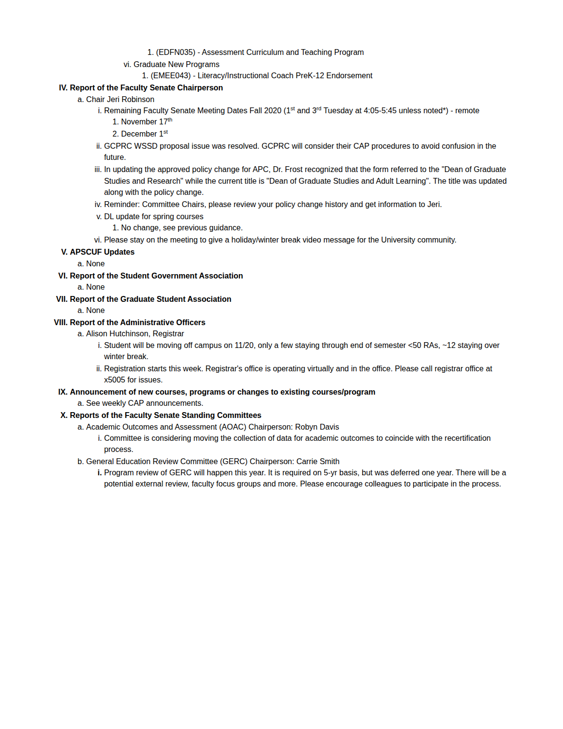(EDFN035) - Assessment Curriculum and Teaching Program
Graduate New Programs
(EMEE043) - Literacy/Instructional Coach PreK-12 Endorsement
Report of the Faculty Senate Chairperson
Chair Jeri Robinson
Remaining Faculty Senate Meeting Dates Fall 2020 (1st and 3rd Tuesday at 4:05-5:45 unless noted*) - remote
November 17th
December 1st
GCPRC WSSD proposal issue was resolved. GCPRC will consider their CAP procedures to avoid confusion in the future.
In updating the approved policy change for APC, Dr. Frost recognized that the form referred to the "Dean of Graduate Studies and Research" while the current title is "Dean of Graduate Studies and Adult Learning". The title was updated along with the policy change.
Reminder: Committee Chairs, please review your policy change history and get information to Jeri.
DL update for spring courses
No change, see previous guidance.
Please stay on the meeting to give a holiday/winter break video message for the University community.
APSCUF Updates
None
Report of the Student Government Association
None
Report of the Graduate Student Association
None
Report of the Administrative Officers
Alison Hutchinson, Registrar
Student will be moving off campus on 11/20, only a few staying through end of semester <50 RAs, ~12 staying over winter break.
Registration starts this week. Registrar's office is operating virtually and in the office. Please call registrar office at x5005 for issues.
Announcement of new courses, programs or changes to existing courses/program
See weekly CAP announcements.
Reports of the Faculty Senate Standing Committees
Academic Outcomes and Assessment (AOAC) Chairperson: Robyn Davis
Committee is considering moving the collection of data for academic outcomes to coincide with the recertification process.
General Education Review Committee (GERC) Chairperson: Carrie Smith
Program review of GERC will happen this year. It is required on 5-yr basis, but was deferred one year. There will be a potential external review, faculty focus groups and more. Please encourage colleagues to participate in the process.